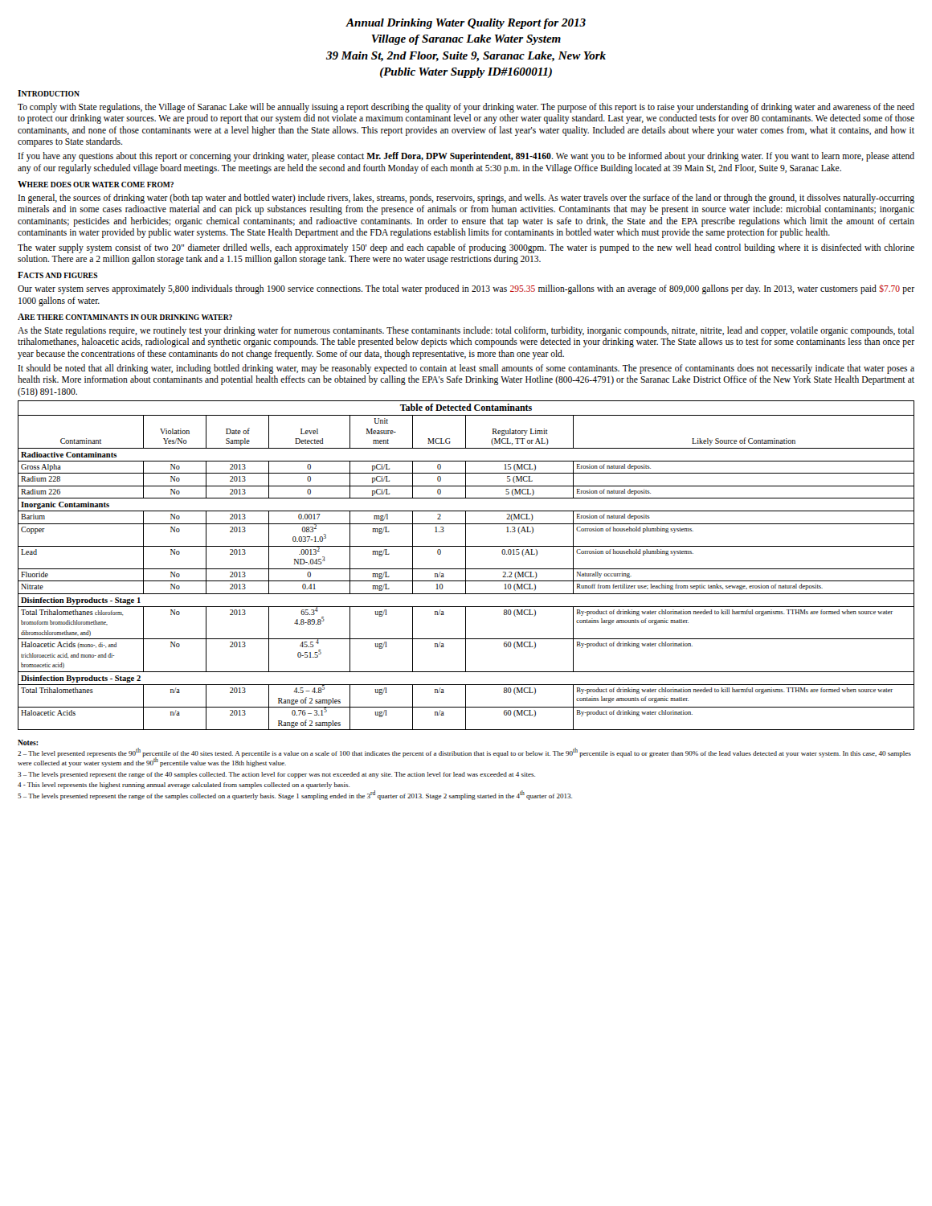Annual Drinking Water Quality Report for 2013
Village of Saranac Lake Water System
39 Main St, 2nd Floor, Suite 9, Saranac Lake, New York
(Public Water Supply ID#1600011)
INTRODUCTION
To comply with State regulations, the Village of Saranac Lake will be annually issuing a report describing the quality of your drinking water. The purpose of this report is to raise your understanding of drinking water and awareness of the need to protect our drinking water sources. We are proud to report that our system did not violate a maximum contaminant level or any other water quality standard. Last year, we conducted tests for over 80 contaminants. We detected some of those contaminants, and none of those contaminants were at a level higher than the State allows. This report provides an overview of last year's water quality. Included are details about where your water comes from, what it contains, and how it compares to State standards.
If you have any questions about this report or concerning your drinking water, please contact Mr. Jeff Dora, DPW Superintendent, 891-4160. We want you to be informed about your drinking water. If you want to learn more, please attend any of our regularly scheduled village board meetings. The meetings are held the second and fourth Monday of each month at 5:30 p.m. in the Village Office Building located at 39 Main St, 2nd Floor, Suite 9, Saranac Lake.
WHERE DOES OUR WATER COME FROM?
In general, the sources of drinking water (both tap water and bottled water) include rivers, lakes, streams, ponds, reservoirs, springs, and wells. As water travels over the surface of the land or through the ground, it dissolves naturally-occurring minerals and in some cases radioactive material and can pick up substances resulting from the presence of animals or from human activities. Contaminants that may be present in source water include: microbial contaminants; inorganic contaminants; pesticides and herbicides; organic chemical contaminants; and radioactive contaminants. In order to ensure that tap water is safe to drink, the State and the EPA prescribe regulations which limit the amount of certain contaminants in water provided by public water systems. The State Health Department and the FDA regulations establish limits for contaminants in bottled water which must provide the same protection for public health.
The water supply system consist of two 20" diameter drilled wells, each approximately 150' deep and each capable of producing 3000gpm. The water is pumped to the new well head control building where it is disinfected with chlorine solution. There are a 2 million gallon storage tank and a 1.15 million gallon storage tank. There were no water usage restrictions during 2013.
FACTS AND FIGURES
Our water system serves approximately 5,800 individuals through 1900 service connections. The total water produced in 2013 was 295.35 million-gallons with an average of 809,000 gallons per day. In 2013, water customers paid $7.70 per 1000 gallons of water.
ARE THERE CONTAMINANTS IN OUR DRINKING WATER?
As the State regulations require, we routinely test your drinking water for numerous contaminants. These contaminants include: total coliform, turbidity, inorganic compounds, nitrate, nitrite, lead and copper, volatile organic compounds, total trihalomethanes, haloacetic acids, radiological and synthetic organic compounds. The table presented below depicts which compounds were detected in your drinking water. The State allows us to test for some contaminants less than once per year because the concentrations of these contaminants do not change frequently. Some of our data, though representative, is more than one year old.
It should be noted that all drinking water, including bottled drinking water, may be reasonably expected to contain at least small amounts of some contaminants. The presence of contaminants does not necessarily indicate that water poses a health risk. More information about contaminants and potential health effects can be obtained by calling the EPA's Safe Drinking Water Hotline (800-426-4791) or the Saranac Lake District Office of the New York State Health Department at (518) 891-1800.
Table of Detected Contaminants
| Contaminant | Violation Yes/No | Date of Sample | Level Detected | Unit Measure- ment | MCLG | Regulatory Limit (MCL, TT or AL) | Likely Source of Contamination |
| --- | --- | --- | --- | --- | --- | --- | --- |
| Radioactive Contaminants |
| Gross Alpha | No | 2013 | 0 | pCi/L | 0 | 15 (MCL) | Erosion of natural deposits. |
| Radium 228 | No | 2013 | 0 | pCi/L | 0 | 5 (MCL | |
| Radium 226 | No | 2013 | 0 | pCi/L | 0 | 5 (MCL) | Erosion of natural deposits. |
| Inorganic Contaminants |
| Barium | No | 2013 | 0.0017 | mg/l | 2 | 2(MCL) | Erosion of natural deposits |
| Copper | No | 2013 | 083 2 0.037-1.0 3 | mg/L | 1.3 | 1.3 (AL) | Corrosion of household plumbing systems. |
| Lead | No | 2013 | .0013 2 ND-.045 3 | mg/L | 0 | 0.015 (AL) | Corrosion of household plumbing systems. |
| Fluoride | No | 2013 | 0 | mg/L | n/a | 2.2 (MCL) | Naturally occurring. |
| Nitrate | No | 2013 | 0.41 | mg/L | 10 | 10 (MCL) | Runoff from fertilizer use; leaching from septic tanks, sewage, erosion of natural deposits. |
| Disinfection Byproducts - Stage 1 |
| Total Trihalomethanes chloroform, bromoform bromodichloromethane, dibromochloromethane, and) | No | 2013 | 65.3 4 4.8-89.8 5 | ug/l | n/a | 80 (MCL) | By-product of drinking water chlorination needed to kill harmful organisms. TTHMs are formed when source water contains large amounts of organic matter. |
| Haloacetic Acids (mono-, di-, and trichloroacetic acid, and mono- and di-bromoacetic acid) | No | 2013 | 45.5 4 0-51.5 5 | ug/l | n/a | 60 (MCL) | By-product of drinking water chlorination. |
| Disinfection Byproducts - Stage 2 |
| Total Trihalomethanes | n/a | 2013 | 4.5 – 4.8 5 Range of 2 samples | ug/l | n/a | 80 (MCL) | By-product of drinking water chlorination needed to kill harmful organisms. TTHMs are formed when source water contains large amounts of organic matter. |
| Haloacetic Acids | n/a | 2013 | 0.76 – 3.1 5 Range of 2 samples | ug/l | n/a | 60 (MCL) | By-product of drinking water chlorination. |
Notes:
2 – The level presented represents the 90th percentile of the 40 sites tested. A percentile is a value on a scale of 100 that indicates the percent of a distribution that is equal to or below it. The 90th percentile is equal to or greater than 90% of the lead values detected at your water system. In this case, 40 samples were collected at your water system and the 90th percentile value was the 18th highest value.
3 – The levels presented represent the range of the 40 samples collected. The action level for copper was not exceeded at any site. The action level for lead was exceeded at 4 sites.
4 - This level represents the highest running annual average calculated from samples collected on a quarterly basis.
5 – The levels presented represent the range of the samples collected on a quarterly basis. Stage 1 sampling ended in the 3rd quarter of 2013. Stage 2 sampling started in the 4th quarter of 2013.